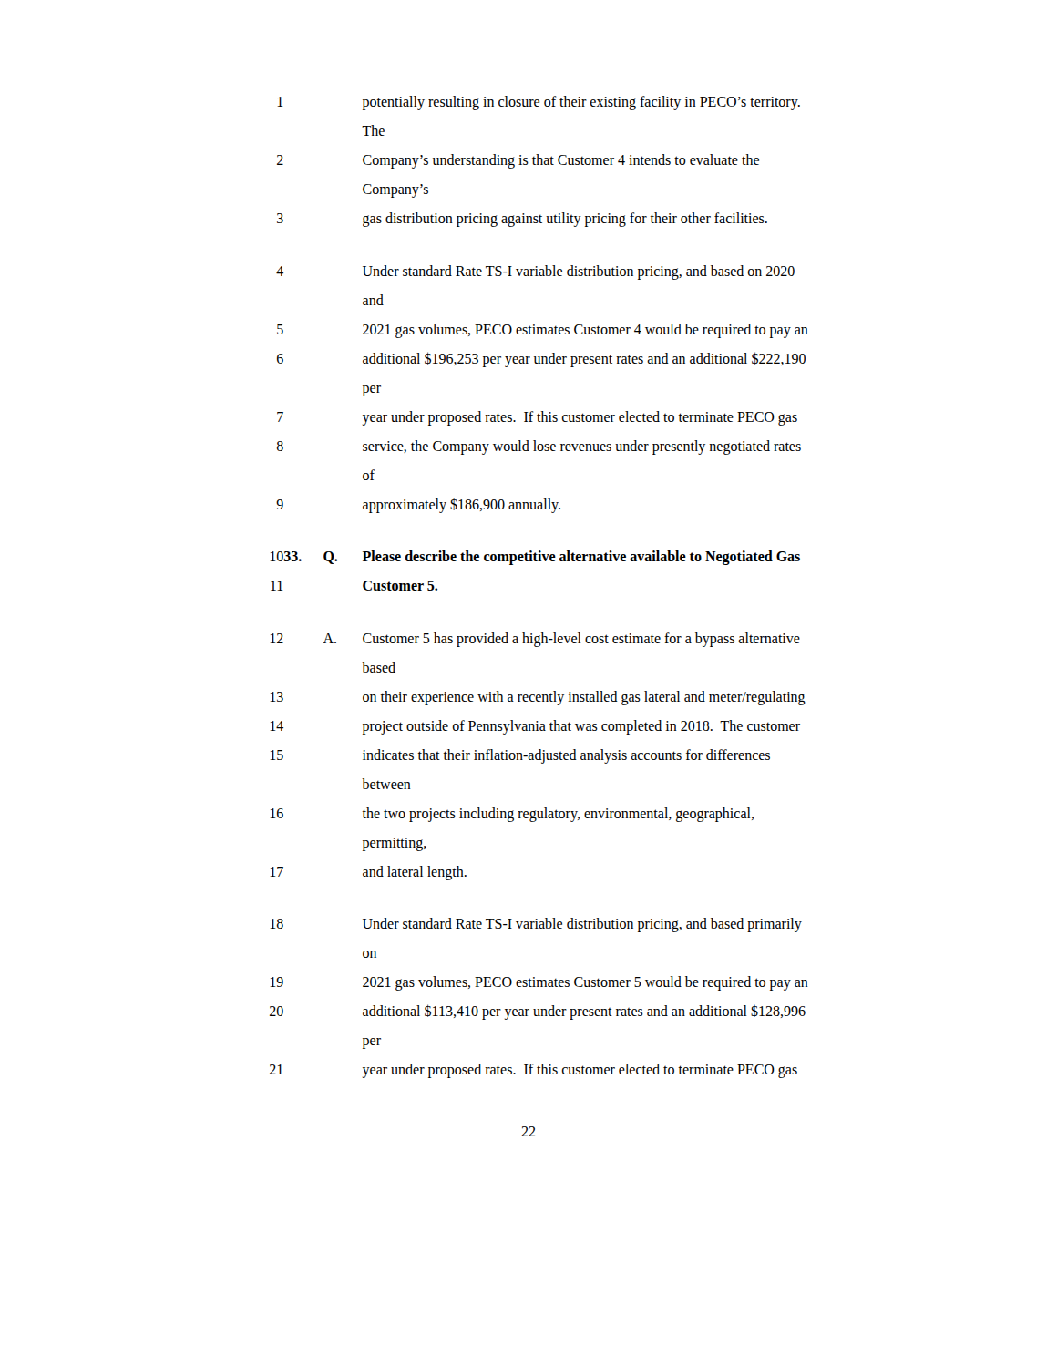| 1 | | | potentially resulting in closure of their existing facility in PECO’s territory. The |
| 2 | | | Company’s understanding is that Customer 4 intends to evaluate the Company’s |
| 3 | | | gas distribution pricing against utility pricing for their other facilities. |
| 4 | | | Under standard Rate TS-I variable distribution pricing, and based on 2020 and |
| 5 | | | 2021 gas volumes, PECO estimates Customer 4 would be required to pay an |
| 6 | | | additional $196,253 per year under present rates and an additional $222,190 per |
| 7 | | | year under proposed rates. If this customer elected to terminate PECO gas |
| 8 | | | service, the Company would lose revenues under presently negotiated rates of |
| 9 | | | approximately $186,900 annually. |
| 10 | 33. | Q. | Please describe the competitive alternative available to Negotiated Gas |
| 11 | | | Customer 5. |
| 12 | | A. | Customer 5 has provided a high-level cost estimate for a bypass alternative based |
| 13 | | | on their experience with a recently installed gas lateral and meter/regulating |
| 14 | | | project outside of Pennsylvania that was completed in 2018. The customer |
| 15 | | | indicates that their inflation-adjusted analysis accounts for differences between |
| 16 | | | the two projects including regulatory, environmental, geographical, permitting, |
| 17 | | | and lateral length. |
| 18 | | | Under standard Rate TS-I variable distribution pricing, and based primarily on |
| 19 | | | 2021 gas volumes, PECO estimates Customer 5 would be required to pay an |
| 20 | | | additional $113,410 per year under present rates and an additional $128,996 per |
| 21 | | | year under proposed rates. If this customer elected to terminate PECO gas |
22